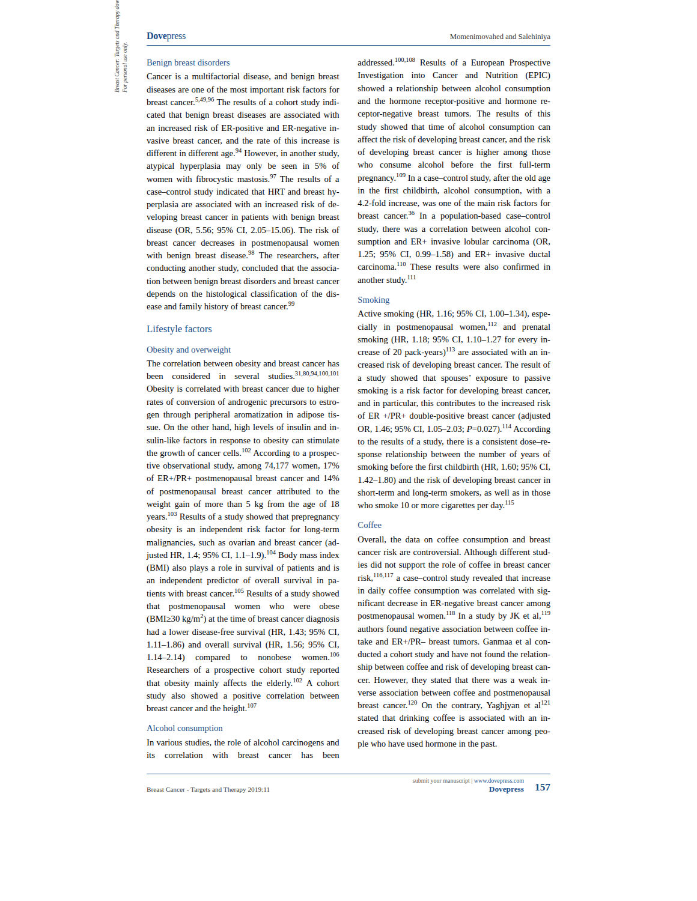Dove press
Momenimovahed and Salehiniya
Breast Cancer: Targets and Therapy downloaded from https://www.dovepress.com/ by 185.131.171.102 on 11-Jan-2021
For personal use only.
Benign breast disorders
Cancer is a multifactorial disease, and benign breast diseases are one of the most important risk factors for breast cancer.5,49,96 The results of a cohort study indicated that benign breast diseases are associated with an increased risk of ER-positive and ER-negative invasive breast cancer, and the rate of this increase is different in different age.94 However, in another study, atypical hyperplasia may only be seen in 5% of women with fibrocystic mastosis.97 The results of a case–control study indicated that HRT and breast hyperplasia are associated with an increased risk of developing breast cancer in patients with benign breast disease (OR, 5.56; 95% CI, 2.05–15.06). The risk of breast cancer decreases in postmenopausal women with benign breast disease.98 The researchers, after conducting another study, concluded that the association between benign breast disorders and breast cancer depends on the histological classification of the disease and family history of breast cancer.99
Lifestyle factors
Obesity and overweight
The correlation between obesity and breast cancer has been considered in several studies.31,80,94,100,101 Obesity is correlated with breast cancer due to higher rates of conversion of androgenic precursors to estrogen through peripheral aromatization in adipose tissue. On the other hand, high levels of insulin and insulin-like factors in response to obesity can stimulate the growth of cancer cells.102 According to a prospective observational study, among 74,177 women, 17% of ER+/PR+ postmenopausal breast cancer and 14% of postmenopausal breast cancer attributed to the weight gain of more than 5 kg from the age of 18 years.103 Results of a study showed that prepregnancy obesity is an independent risk factor for long-term malignancies, such as ovarian and breast cancer (adjusted HR, 1.4; 95% CI, 1.1–1.9).104 Body mass index (BMI) also plays a role in survival of patients and is an independent predictor of overall survival in patients with breast cancer.105 Results of a study showed that postmenopausal women who were obese (BMI≥30 kg/m2) at the time of breast cancer diagnosis had a lower disease-free survival (HR, 1.43; 95% CI, 1.11–1.86) and overall survival (HR, 1.56; 95% CI, 1.14–2.14) compared to nonobese women.106 Researchers of a prospective cohort study reported that obesity mainly affects the elderly.102 A cohort study also showed a positive correlation between breast cancer and the height.107
Alcohol consumption
In various studies, the role of alcohol carcinogens and its correlation with breast cancer has been addressed.100,108 Results of a European Prospective Investigation into Cancer and Nutrition (EPIC) showed a relationship between alcohol consumption and the hormone receptor-positive and hormone receptor-negative breast tumors. The results of this study showed that time of alcohol consumption can affect the risk of developing breast cancer, and the risk of developing breast cancer is higher among those who consume alcohol before the first full-term pregnancy.109 In a case–control study, after the old age in the first childbirth, alcohol consumption, with a 4.2-fold increase, was one of the main risk factors for breast cancer.36 In a population-based case–control study, there was a correlation between alcohol consumption and ER+ invasive lobular carcinoma (OR, 1.25; 95% CI, 0.99–1.58) and ER+ invasive ductal carcinoma.110 These results were also confirmed in another study.111
Smoking
Active smoking (HR, 1.16; 95% CI, 1.00–1.34), especially in postmenopausal women,112 and prenatal smoking (HR, 1.18; 95% CI, 1.10–1.27 for every increase of 20 pack-years)113 are associated with an increased risk of developing breast cancer. The result of a study showed that spouses’ exposure to passive smoking is a risk factor for developing breast cancer, and in particular, this contributes to the increased risk of ER +/PR+ double-positive breast cancer (adjusted OR, 1.46; 95% CI, 1.05–2.03; P=0.027).114 According to the results of a study, there is a consistent dose–response relationship between the number of years of smoking before the first childbirth (HR, 1.60; 95% CI, 1.42–1.80) and the risk of developing breast cancer in short-term and long-term smokers, as well as in those who smoke 10 or more cigarettes per day.115
Coffee
Overall, the data on coffee consumption and breast cancer risk are controversial. Although different studies did not support the role of coffee in breast cancer risk,116,117 a case–control study revealed that increase in daily coffee consumption was correlated with significant decrease in ER-negative breast cancer among postmenopausal women.118 In a study by JK et al,119 authors found negative association between coffee intake and ER+/PR– breast tumors. Ganmaa et al conducted a cohort study and have not found the relationship between coffee and risk of developing breast cancer. However, they stated that there was a weak inverse association between coffee and postmenopausal breast cancer.120 On the contrary, Yaghjyan et al121 stated that drinking coffee is associated with an increased risk of developing breast cancer among people who have used hormone in the past.
Breast Cancer - Targets and Therapy 2019:11
submit your manuscript | www.dovepress.com
Dovepress
157